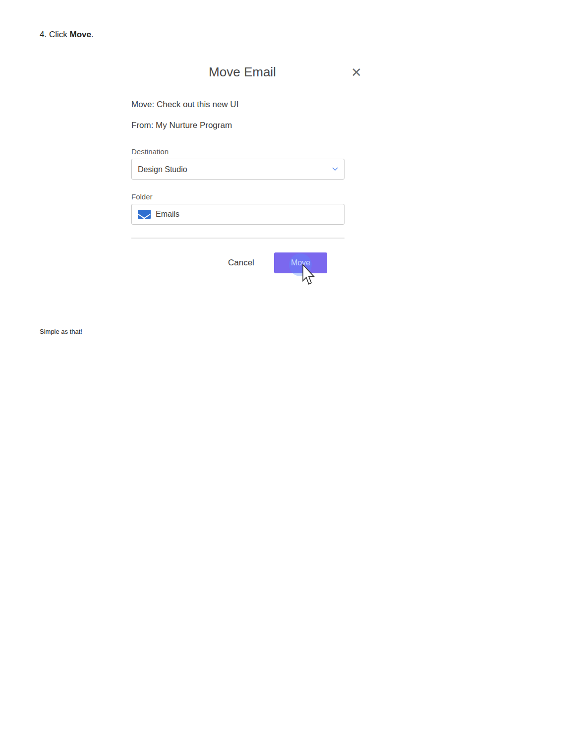4. Click Move.
Move Email
✕
Move: Check out this new UI
From: My Nurture Program
Destination Design Studio
Folder
Emails
Cancel Move
Simple as that!